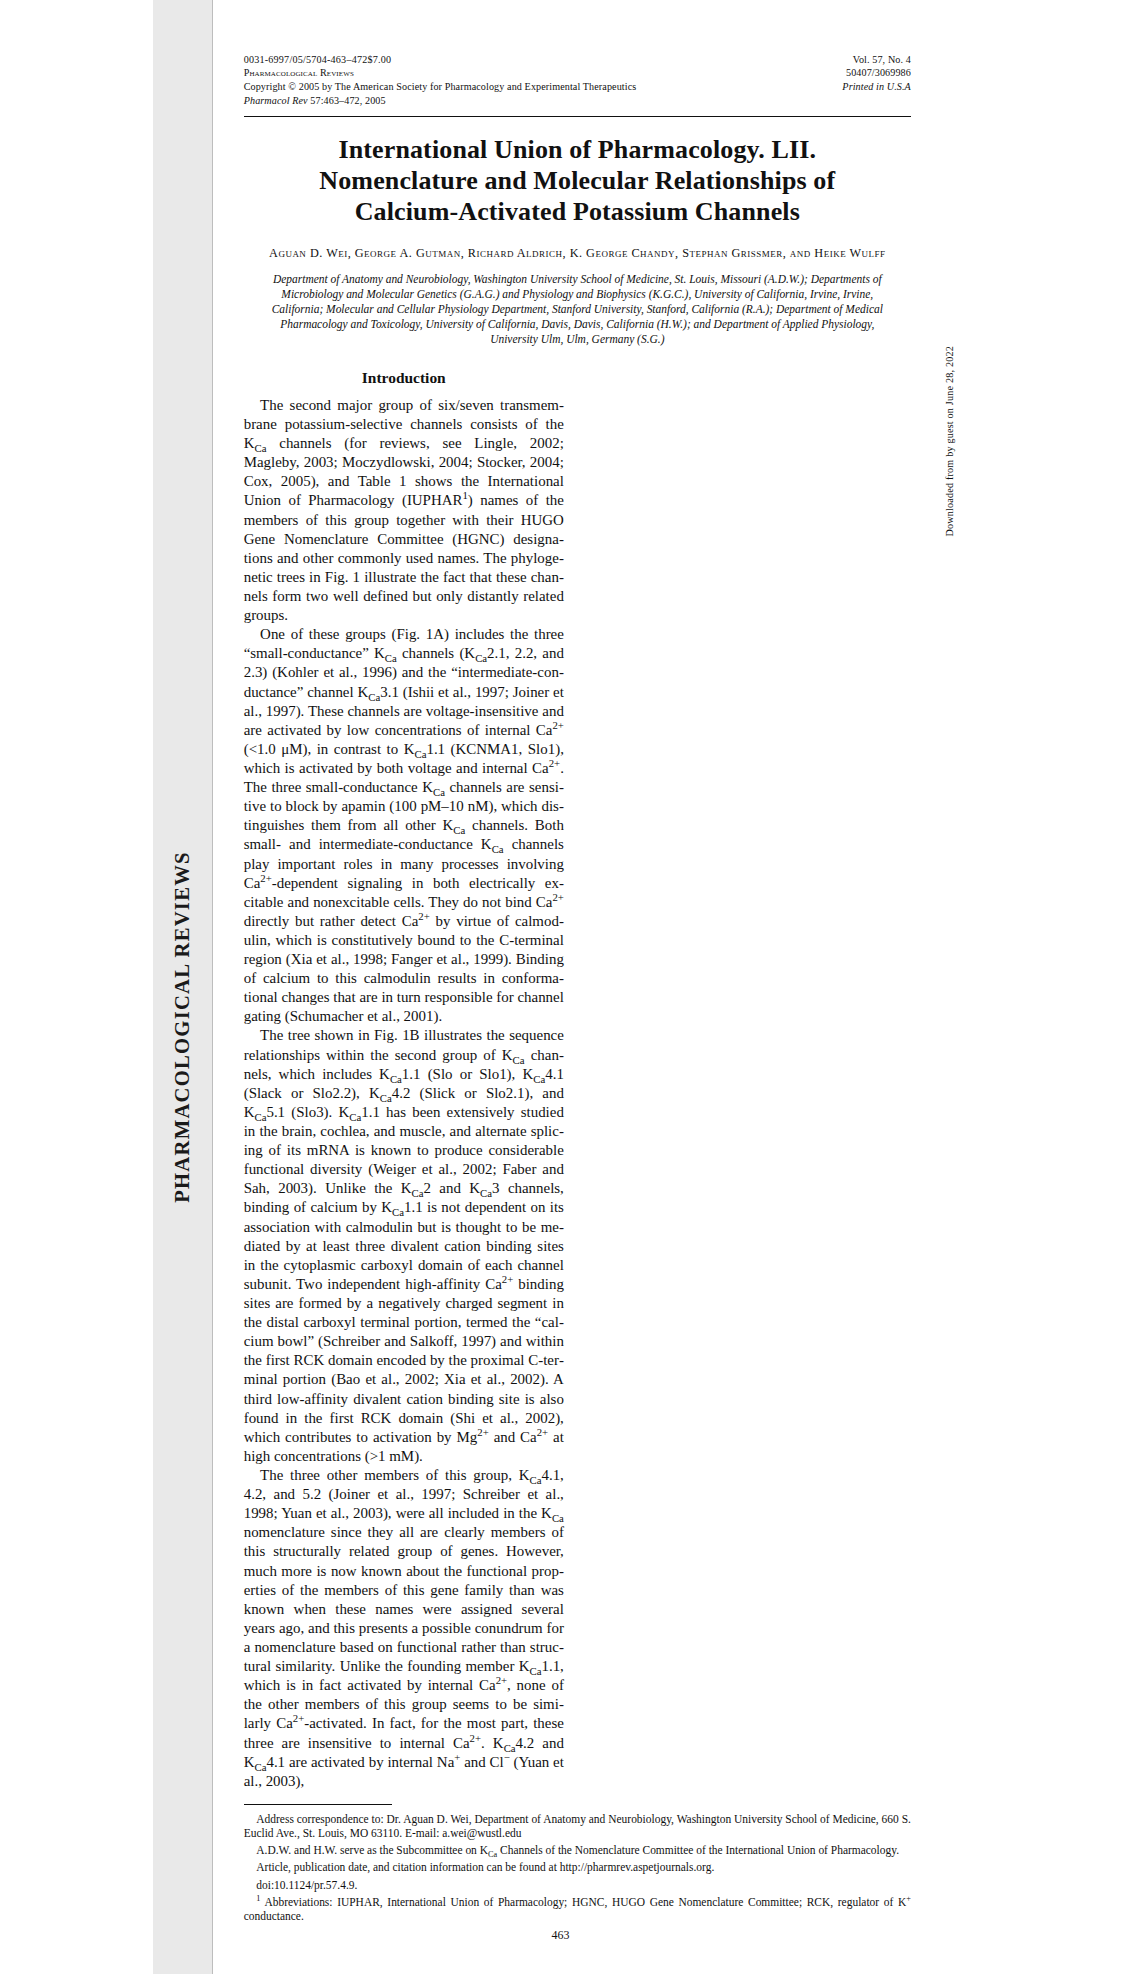PHARMACOLOGICAL REVIEWS
Downloaded from by guest on June 28, 2022
0031-6997/05/5704-463–472$7.00
Pharmacological Reviews
Copyright © 2005 by The American Society for Pharmacology and Experimental Therapeutics
Pharmacol Rev 57:463–472, 2005
Vol. 57, No. 4
50407/3069986
Printed in U.S.A
International Union of Pharmacology. LII.
Nomenclature and Molecular Relationships of
Calcium-Activated Potassium Channels
Aguan D. Wei, George A. Gutman, Richard Aldrich, K. George Chandy, Stephan Grissmer, and Heike Wulff
Department of Anatomy and Neurobiology, Washington University School of Medicine, St. Louis, Missouri (A.D.W.); Departments of Microbiology and Molecular Genetics (G.A.G.) and Physiology and Biophysics (K.G.C.), University of California, Irvine, Irvine, California; Molecular and Cellular Physiology Department, Stanford University, Stanford, California (R.A.); Department of Medical Pharmacology and Toxicology, University of California, Davis, Davis, California (H.W.); and Department of Applied Physiology, University Ulm, Ulm, Germany (S.G.)
Introduction
The second major group of six/seven transmembrane potassium-selective channels consists of the KCa channels (for reviews, see Lingle, 2002; Magleby, 2003; Moczydlowski, 2004; Stocker, 2004; Cox, 2005), and Table 1 shows the International Union of Pharmacology (IUPHAR1) names of the members of this group together with their HUGO Gene Nomenclature Committee (HGNC) designations and other commonly used names. The phylogenetic trees in Fig. 1 illustrate the fact that these channels form two well defined but only distantly related groups.
One of these groups (Fig. 1A) includes the three “small-conductance” KCa channels (KCa2.1, 2.2, and 2.3) (Kohler et al., 1996) and the “intermediate-conductance” channel KCa3.1 (Ishii et al., 1997; Joiner et al., 1997). These channels are voltage-insensitive and are activated by low concentrations of internal Ca2+ (<1.0 μM), in contrast to KCa1.1 (KCNMA1, Slo1), which is activated by both voltage and internal Ca2+. The three small-conductance KCa channels are sensitive to block by apamin (100 pM–10 nM), which distinguishes them from all other KCa channels. Both small- and intermediate-conductance KCa channels play important roles in many processes involving Ca2+-dependent signaling in both electrically excitable and nonexcitable cells. They do not bind Ca2+ directly but rather detect Ca2+ by virtue of calmodulin, which is constitutively bound to the C-terminal region (Xia et al., 1998; Fanger et al., 1999). Binding of calcium to this calmodulin results in conformational changes that are in turn responsible for channel gating (Schumacher et al., 2001).
The tree shown in Fig. 1B illustrates the sequence relationships within the second group of KCa channels, which includes KCa1.1 (Slo or Slo1), KCa4.1 (Slack or Slo2.2), KCa4.2 (Slick or Slo2.1), and KCa5.1 (Slo3). KCa1.1 has been extensively studied in the brain, cochlea, and muscle, and alternate splicing of its mRNA is known to produce considerable functional diversity (Weiger et al., 2002; Faber and Sah, 2003). Unlike the KCa2 and KCa3 channels, binding of calcium by KCa1.1 is not dependent on its association with calmodulin but is thought to be mediated by at least three divalent cation binding sites in the cytoplasmic carboxyl domain of each channel subunit. Two independent high-affinity Ca2+ binding sites are formed by a negatively charged segment in the distal carboxyl terminal portion, termed the “calcium bowl” (Schreiber and Salkoff, 1997) and within the first RCK domain encoded by the proximal C-terminal portion (Bao et al., 2002; Xia et al., 2002). A third low-affinity divalent cation binding site is also found in the first RCK domain (Shi et al., 2002), which contributes to activation by Mg2+ and Ca2+ at high concentrations (>1 mM).
The three other members of this group, KCa4.1, 4.2, and 5.2 (Joiner et al., 1997; Schreiber et al., 1998; Yuan et al., 2003), were all included in the KCa nomenclature since they all are clearly members of this structurally related group of genes. However, much more is now known about the functional properties of the members of this gene family than was known when these names were assigned several years ago, and this presents a possible conundrum for a nomenclature based on functional rather than structural similarity. Unlike the founding member KCa1.1, which is in fact activated by internal Ca2+, none of the other members of this group seems to be similarly Ca2+-activated. In fact, for the most part, these three are insensitive to internal Ca2+. KCa4.2 and KCa4.1 are activated by internal Na+ and Cl− (Yuan et al., 2003),
Address correspondence to: Dr. Aguan D. Wei, Department of Anatomy and Neurobiology, Washington University School of Medicine, 660 S. Euclid Ave., St. Louis, MO 63110. E-mail: a.wei@wustl.edu
A.D.W. and H.W. serve as the Subcommittee on KCa Channels of the Nomenclature Committee of the International Union of Pharmacology.
Article, publication date, and citation information can be found at http://pharmrev.aspetjournals.org.
doi:10.1124/pr.57.4.9.
1 Abbreviations: IUPHAR, International Union of Pharmacology; HGNC, HUGO Gene Nomenclature Committee; RCK, regulator of K+ conductance.
463